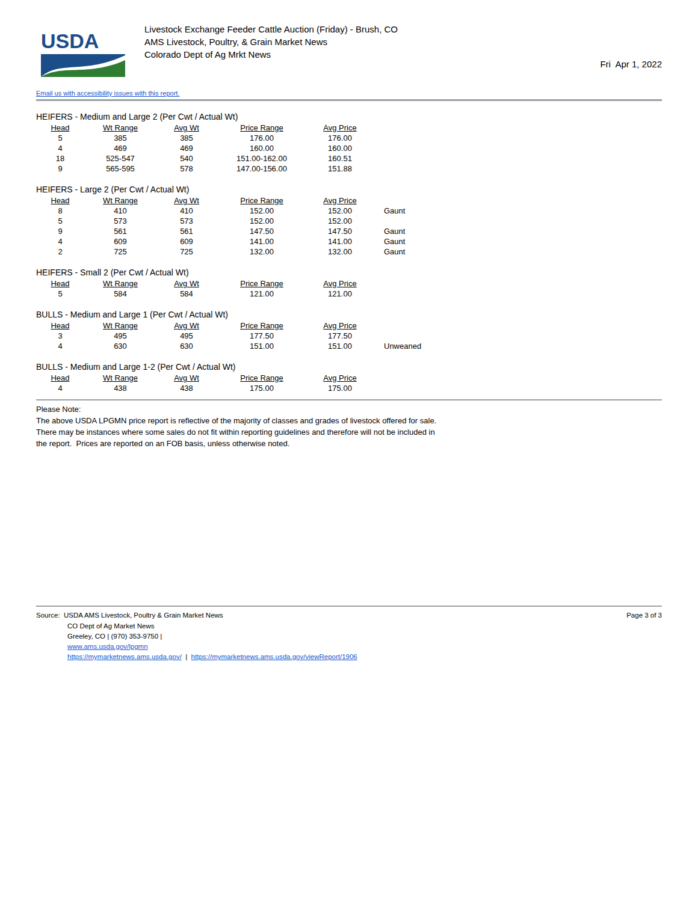USDA
Livestock Exchange Feeder Cattle Auction (Friday) - Brush, CO
AMS Livestock, Poultry, & Grain Market News
Colorado Dept of Ag Mrkt News
Fri Apr 1, 2022
Email us with accessibility issues with this report.
HEIFERS - Medium and Large 2 (Per Cwt / Actual Wt)
| Head | Wt Range | Avg Wt | Price Range | Avg Price | |
| --- | --- | --- | --- | --- | --- |
| 5 | 385 | 385 | 176.00 | 176.00 | |
| 4 | 469 | 469 | 160.00 | 160.00 | |
| 18 | 525-547 | 540 | 151.00-162.00 | 160.51 | |
| 9 | 565-595 | 578 | 147.00-156.00 | 151.88 | |
HEIFERS - Large 2 (Per Cwt / Actual Wt)
| Head | Wt Range | Avg Wt | Price Range | Avg Price | |
| --- | --- | --- | --- | --- | --- |
| 8 | 410 | 410 | 152.00 | 152.00 | Gaunt |
| 5 | 573 | 573 | 152.00 | 152.00 | |
| 9 | 561 | 561 | 147.50 | 147.50 | Gaunt |
| 4 | 609 | 609 | 141.00 | 141.00 | Gaunt |
| 2 | 725 | 725 | 132.00 | 132.00 | Gaunt |
HEIFERS - Small 2 (Per Cwt / Actual Wt)
| Head | Wt Range | Avg Wt | Price Range | Avg Price | |
| --- | --- | --- | --- | --- | --- |
| 5 | 584 | 584 | 121.00 | 121.00 | |
BULLS - Medium and Large 1 (Per Cwt / Actual Wt)
| Head | Wt Range | Avg Wt | Price Range | Avg Price | |
| --- | --- | --- | --- | --- | --- |
| 3 | 495 | 495 | 177.50 | 177.50 | |
| 4 | 630 | 630 | 151.00 | 151.00 | Unweaned |
BULLS - Medium and Large 1-2 (Per Cwt / Actual Wt)
| Head | Wt Range | Avg Wt | Price Range | Avg Price | |
| --- | --- | --- | --- | --- | --- |
| 4 | 438 | 438 | 175.00 | 175.00 | |
Please Note:
The above USDA LPGMN price report is reflective of the majority of classes and grades of livestock offered for sale.
There may be instances where some sales do not fit within reporting guidelines and therefore will not be included in
the report. Prices are reported on an FOB basis, unless otherwise noted.
Source: USDA AMS Livestock, Poultry & Grain Market News
CO Dept of Ag Market News
Greeley, CO | (970) 353-9750 |
www.ams.usda.gov/lpgmn
https://mymarketnews.ams.usda.gov/ | https://mymarketnews.ams.usda.gov/viewReport/1906
Page 3 of 3